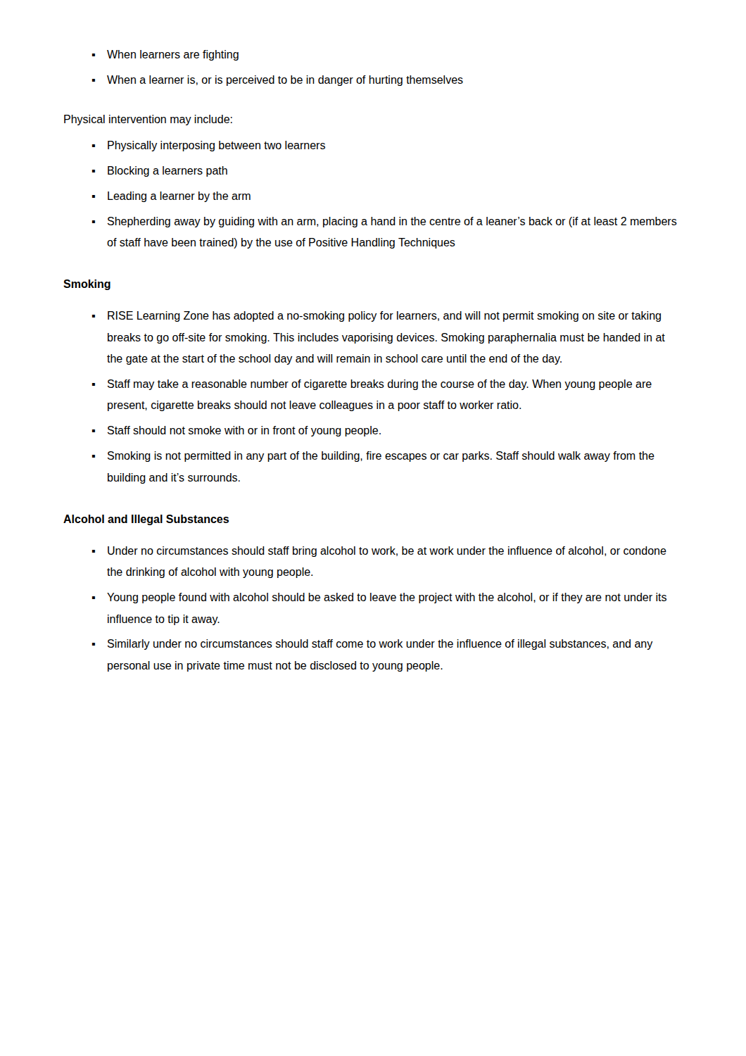When learners are fighting
When a learner is, or is perceived to be in danger of hurting themselves
Physical intervention may include:
Physically interposing between two learners
Blocking a learners path
Leading a learner by the arm
Shepherding away by guiding with an arm, placing a hand in the centre of a leaner’s back or (if at least 2 members of staff have been trained) by the use of Positive Handling Techniques
Smoking
RISE Learning Zone has adopted a no-smoking policy for learners, and will not permit smoking on site or taking breaks to go off-site for smoking. This includes vaporising devices. Smoking paraphernalia must be handed in at the gate at the start of the school day and will remain in school care until the end of the day.
Staff may take a reasonable number of cigarette breaks during the course of the day. When young people are present, cigarette breaks should not leave colleagues in a poor staff to worker ratio.
Staff should not smoke with or in front of young people.
Smoking is not permitted in any part of the building, fire escapes or car parks. Staff should walk away from the building and it’s surrounds.
Alcohol and Illegal Substances
Under no circumstances should staff bring alcohol to work, be at work under the influence of alcohol, or condone the drinking of alcohol with young people.
Young people found with alcohol should be asked to leave the project with the alcohol, or if they are not under its influence to tip it away.
Similarly under no circumstances should staff come to work under the influence of illegal substances, and any personal use in private time must not be disclosed to young people.